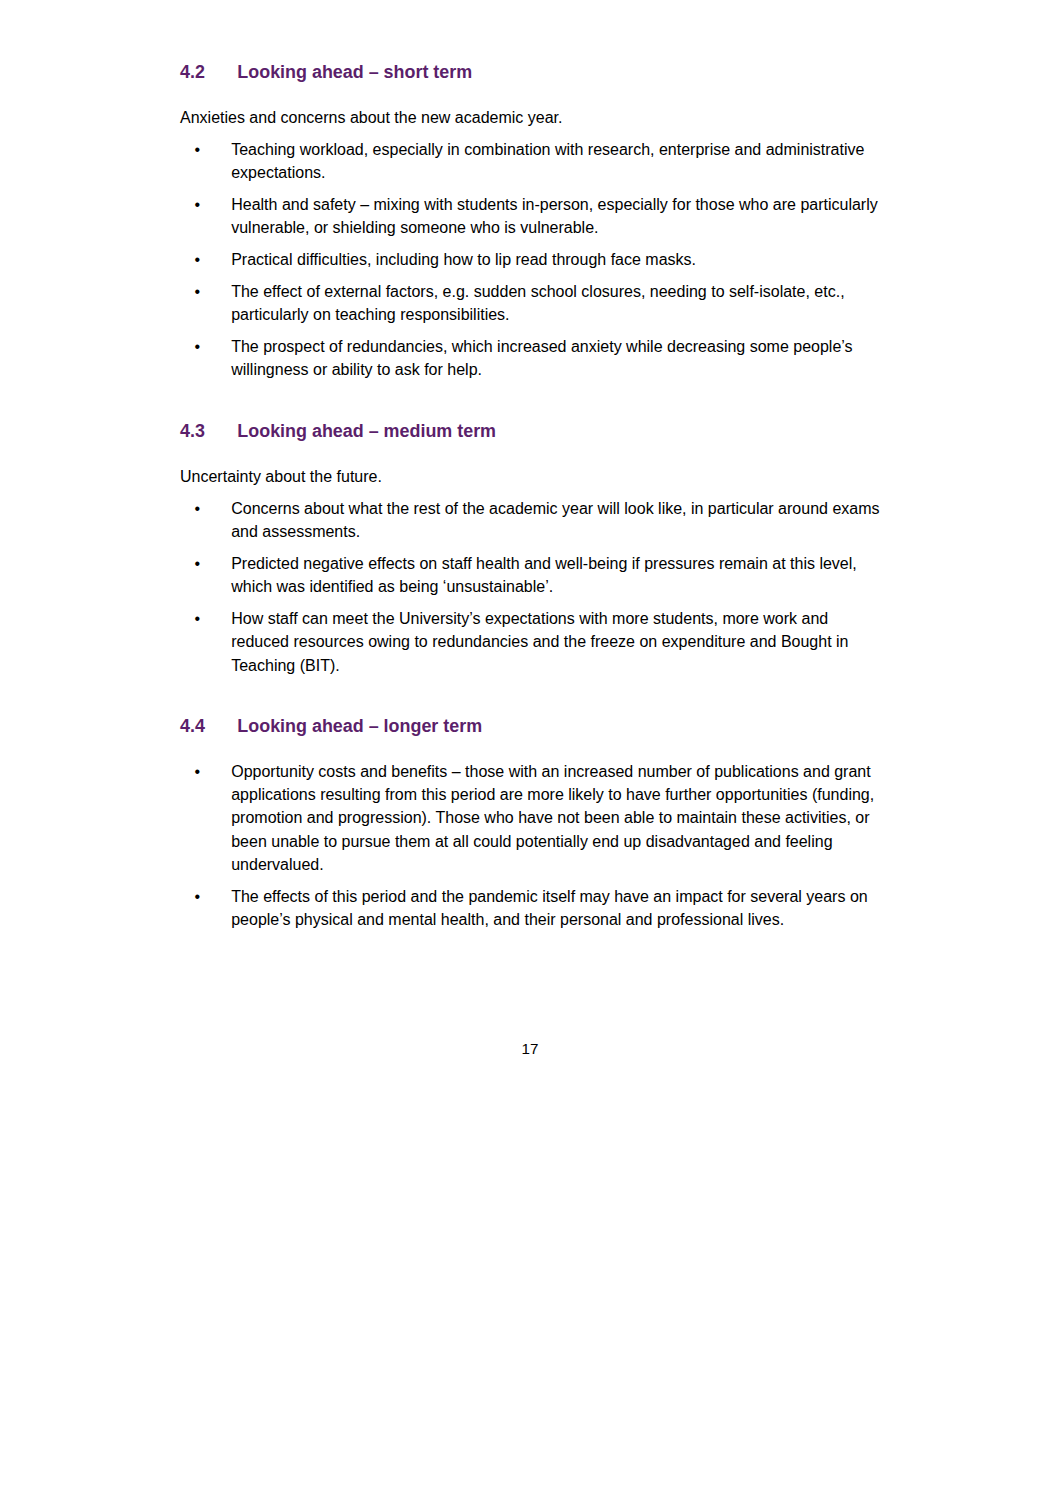4.2 Looking ahead – short term
Anxieties and concerns about the new academic year.
Teaching workload, especially in combination with research, enterprise and administrative expectations.
Health and safety – mixing with students in-person, especially for those who are particularly vulnerable, or shielding someone who is vulnerable.
Practical difficulties, including how to lip read through face masks.
The effect of external factors, e.g. sudden school closures, needing to self-isolate, etc., particularly on teaching responsibilities.
The prospect of redundancies, which increased anxiety while decreasing some people’s willingness or ability to ask for help.
4.3 Looking ahead – medium term
Uncertainty about the future.
Concerns about what the rest of the academic year will look like, in particular around exams and assessments.
Predicted negative effects on staff health and well-being if pressures remain at this level, which was identified as being ‘unsustainable’.
How staff can meet the University’s expectations with more students, more work and reduced resources owing to redundancies and the freeze on expenditure and Bought in Teaching (BIT).
4.4 Looking ahead – longer term
Opportunity costs and benefits – those with an increased number of publications and grant applications resulting from this period are more likely to have further opportunities (funding, promotion and progression). Those who have not been able to maintain these activities, or been unable to pursue them at all could potentially end up disadvantaged and feeling undervalued.
The effects of this period and the pandemic itself may have an impact for several years on people’s physical and mental health, and their personal and professional lives.
17